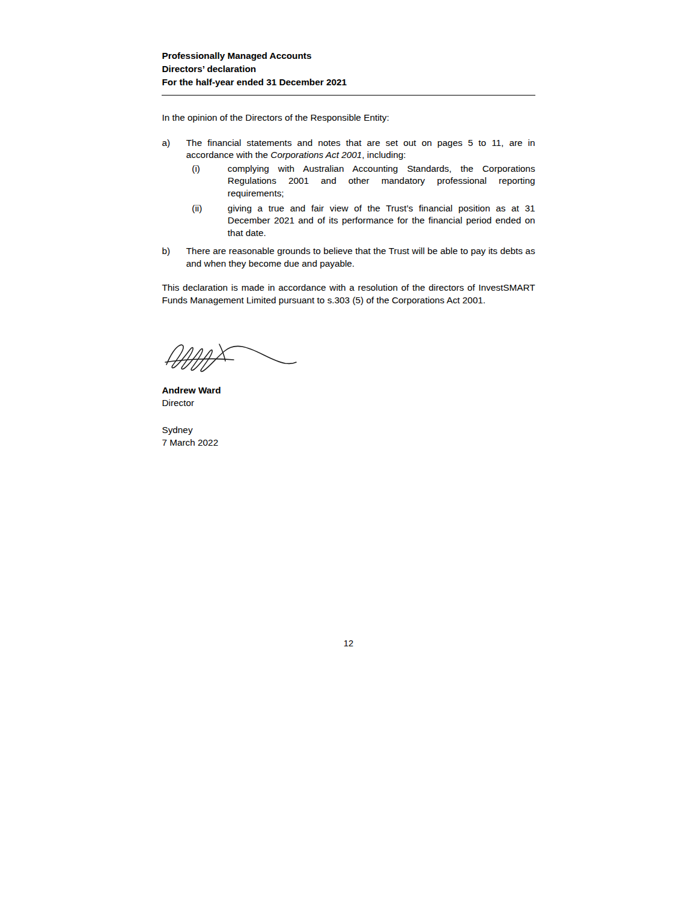Professionally Managed Accounts Directors’ declaration For the half-year ended 31 December 2021
In the opinion of the Directors of the Responsible Entity:
a) The financial statements and notes that are set out on pages 5 to 11, are in accordance with the Corporations Act 2001, including:
(i) complying with Australian Accounting Standards, the Corporations Regulations 2001 and other mandatory professional reporting requirements;
(ii) giving a true and fair view of the Trust’s financial position as at 31 December 2021 and of its performance for the financial period ended on that date.
b) There are reasonable grounds to believe that the Trust will be able to pay its debts as and when they become due and payable.
This declaration is made in accordance with a resolution of the directors of InvestSMART Funds Management Limited pursuant to s.303 (5) of the Corporations Act 2001.
Andrew Ward
Director
Sydney
7 March 2022
12